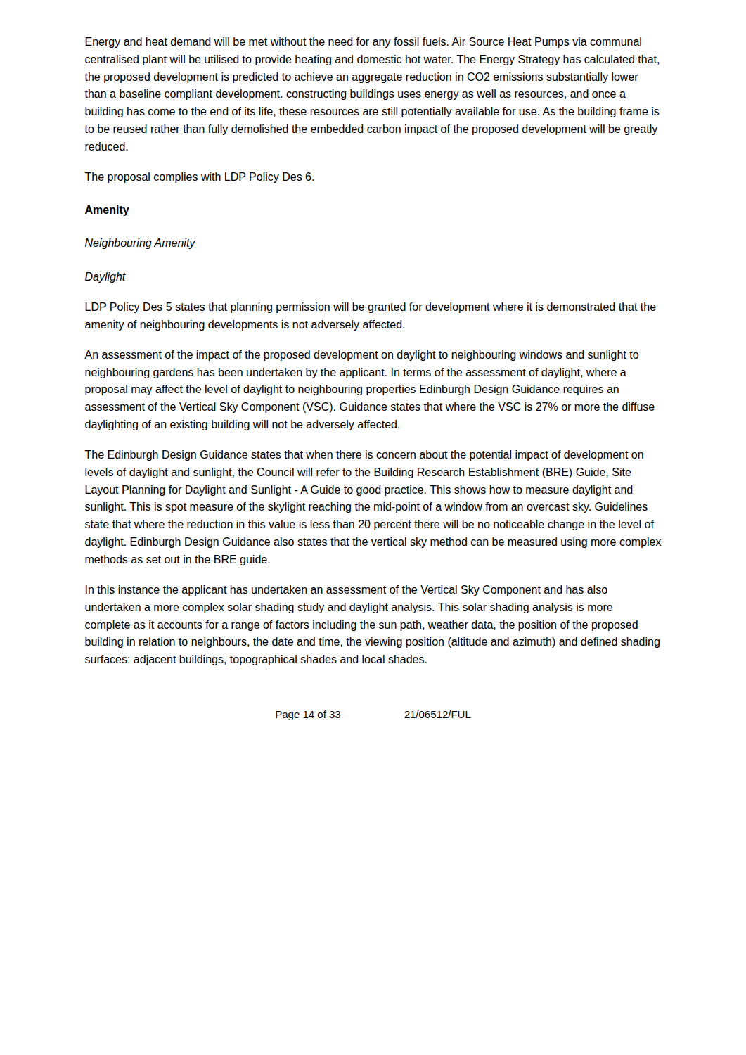Energy and heat demand will be met without the need for any fossil fuels. Air Source Heat Pumps via communal centralised plant will be utilised to provide heating and domestic hot water. The Energy Strategy has calculated that, the proposed development is predicted to achieve an aggregate reduction in CO2 emissions substantially lower than a baseline compliant development. constructing buildings uses energy as well as resources, and once a building has come to the end of its life, these resources are still potentially available for use. As the building frame is to be reused rather than fully demolished the embedded carbon impact of the proposed development will be greatly reduced.
The proposal complies with LDP Policy Des 6.
Amenity
Neighbouring Amenity
Daylight
LDP Policy Des 5 states that planning permission will be granted for development where it is demonstrated that the amenity of neighbouring developments is not adversely affected.
An assessment of the impact of the proposed development on daylight to neighbouring windows and sunlight to neighbouring gardens has been undertaken by the applicant. In terms of the assessment of daylight, where a proposal may affect the level of daylight to neighbouring properties Edinburgh Design Guidance requires an assessment of the Vertical Sky Component (VSC). Guidance states that where the VSC is 27% or more the diffuse daylighting of an existing building will not be adversely affected.
The Edinburgh Design Guidance states that when there is concern about the potential impact of development on levels of daylight and sunlight, the Council will refer to the Building Research Establishment (BRE) Guide, Site Layout Planning for Daylight and Sunlight - A Guide to good practice. This shows how to measure daylight and sunlight. This is spot measure of the skylight reaching the mid-point of a window from an overcast sky. Guidelines state that where the reduction in this value is less than 20 percent there will be no noticeable change in the level of daylight. Edinburgh Design Guidance also states that the vertical sky method can be measured using more complex methods as set out in the BRE guide.
In this instance the applicant has undertaken an assessment of the Vertical Sky Component and has also undertaken a more complex solar shading study and daylight analysis. This solar shading analysis is more complete as it accounts for a range of factors including the sun path, weather data, the position of the proposed building in relation to neighbours, the date and time, the viewing position (altitude and azimuth) and defined shading surfaces: adjacent buildings, topographical shades and local shades.
Page 14 of 33 21/06512/FUL